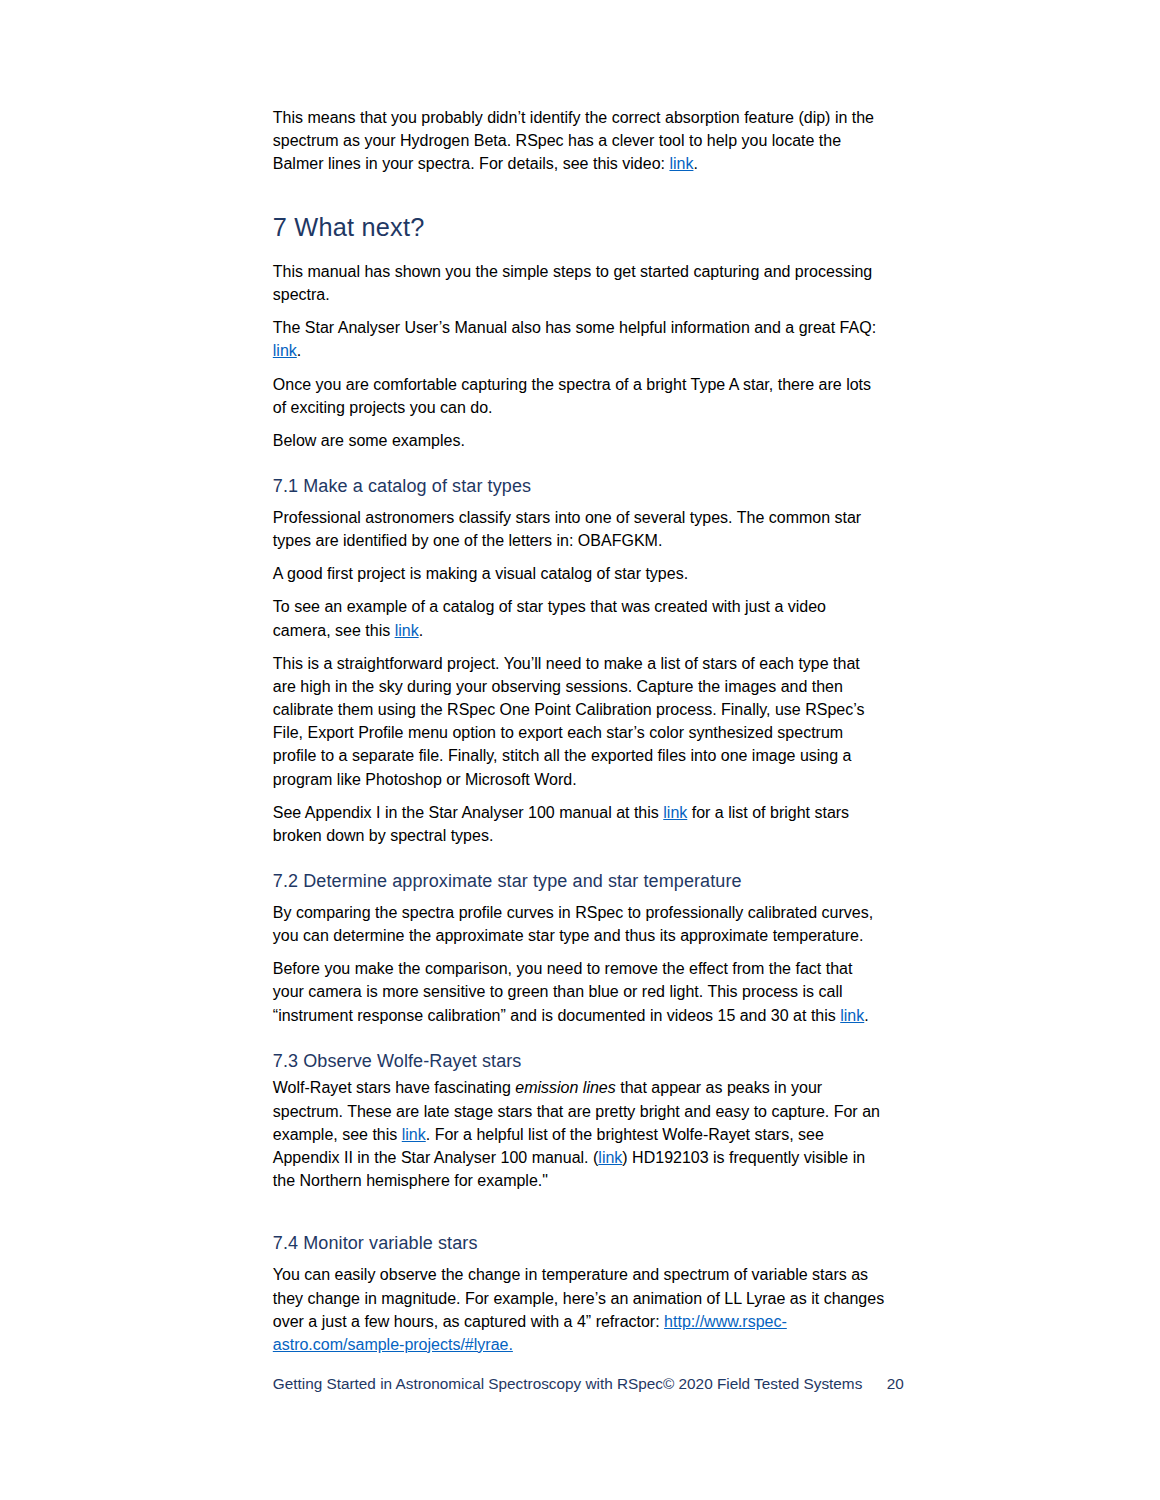This means that you probably didn’t identify the correct absorption feature (dip) in the spectrum as your Hydrogen Beta. RSpec has a clever tool to help you locate the Balmer lines in your spectra. For details, see this video: link.
7 What next?
This manual has shown you the simple steps to get started capturing and processing spectra.
The Star Analyser User’s Manual also has some helpful information and a great FAQ: link.
Once you are comfortable capturing the spectra of a bright Type A star, there are lots of exciting projects you can do.
Below are some examples.
7.1 Make a catalog of star types
Professional astronomers classify stars into one of several types. The common star types are identified by one of the letters in: OBAFGKM.
A good first project is making a visual catalog of star types.
To see an example of a catalog of star types that was created with just a video camera, see this link.
This is a straightforward project. You’ll need to make a list of stars of each type that are high in the sky during your observing sessions. Capture the images and then calibrate them using the RSpec One Point Calibration process. Finally, use RSpec’s File, Export Profile menu option to export each star’s color synthesized spectrum profile to a separate file. Finally, stitch all the exported files into one image using a program like Photoshop or Microsoft Word.
See Appendix I in the Star Analyser 100 manual at this link for a list of bright stars broken down by spectral types.
7.2 Determine approximate star type and star temperature
By comparing the spectra profile curves in RSpec to professionally calibrated curves, you can determine the approximate star type and thus its approximate temperature.
Before you make the comparison, you need to remove the effect from the fact that your camera is more sensitive to green than blue or red light. This process is call “instrument response calibration” and is documented in videos 15 and 30 at this link.
7.3 Observe Wolfe-Rayet stars
Wolf-Rayet stars have fascinating emission lines that appear as peaks in your spectrum. These are late stage stars that are pretty bright and easy to capture. For an example, see this link. For a helpful list of the brightest Wolfe-Rayet stars, see Appendix II in the Star Analyser 100 manual. (link) HD192103 is frequently visible in the Northern hemisphere for example."
7.4 Monitor variable stars
You can easily observe the change in temperature and spectrum of variable stars as they change in magnitude. For example, here’s an animation of LL Lyrae as it changes over a just a few hours, as captured with a 4” refractor: http://www.rspec-astro.com/sample-projects/#lyrae.
Getting Started in Astronomical Spectroscopy with RSpec © 2020 Field Tested Systems20